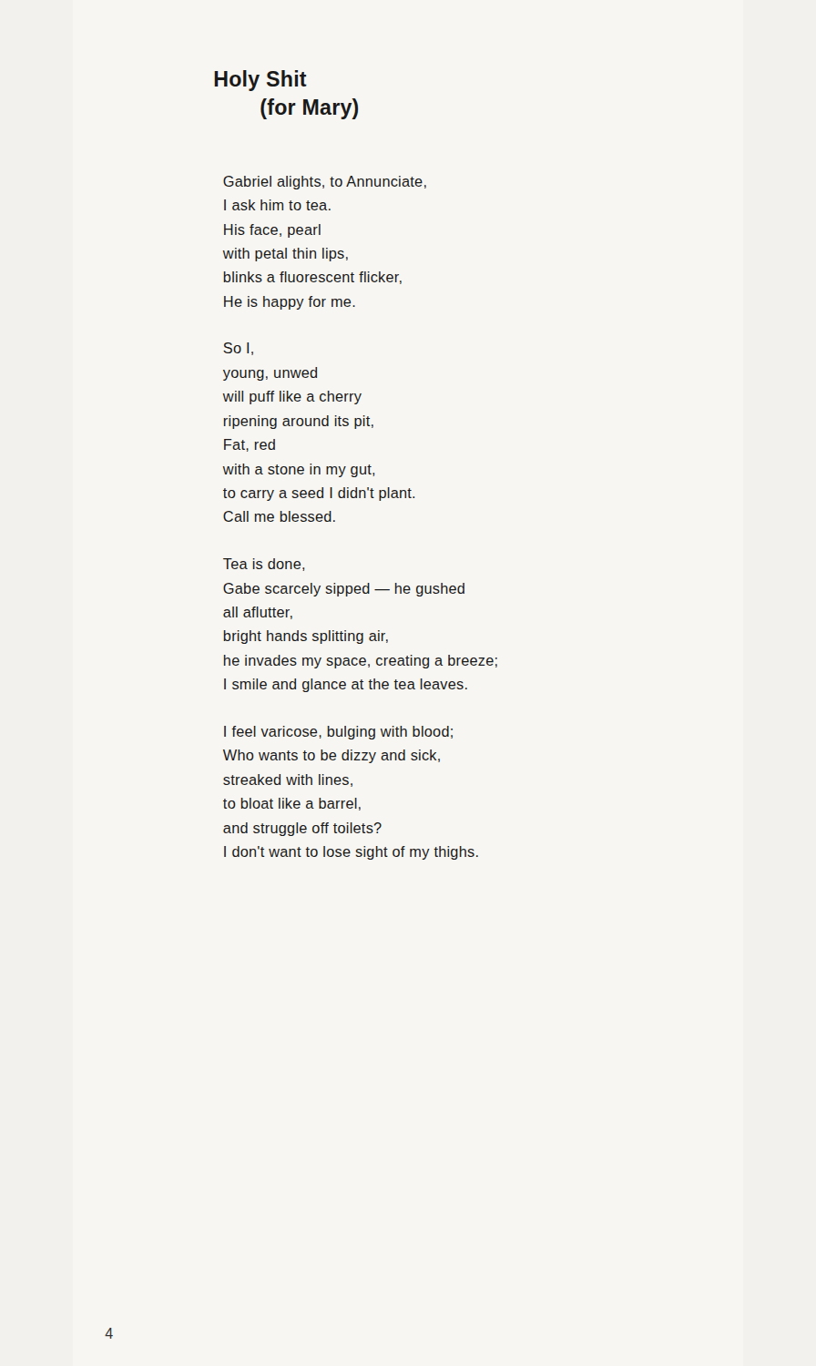Holy Shit(for Mary)
Gabriel alights, to Annunciate,
I ask him to tea.
His face, pearl
with petal thin lips,
blinks a fluorescent flicker,
He is happy for me.
So I,
young, unwed
will puff like a cherry
ripening around its pit,
Fat, red
with a stone in my gut,
to carry a seed I didn't plant.
Call me blessed.
Tea is done,
Gabe scarcely sipped — he gushed
all aflutter,
bright hands splitting air,
he invades my space, creating a breeze;
I smile and glance at the tea leaves.
I feel varicose, bulging with blood;
Who wants to be dizzy and sick,
streaked with lines,
to bloat like a barrel,
and struggle off toilets?
I don't want to lose sight of my thighs.
4